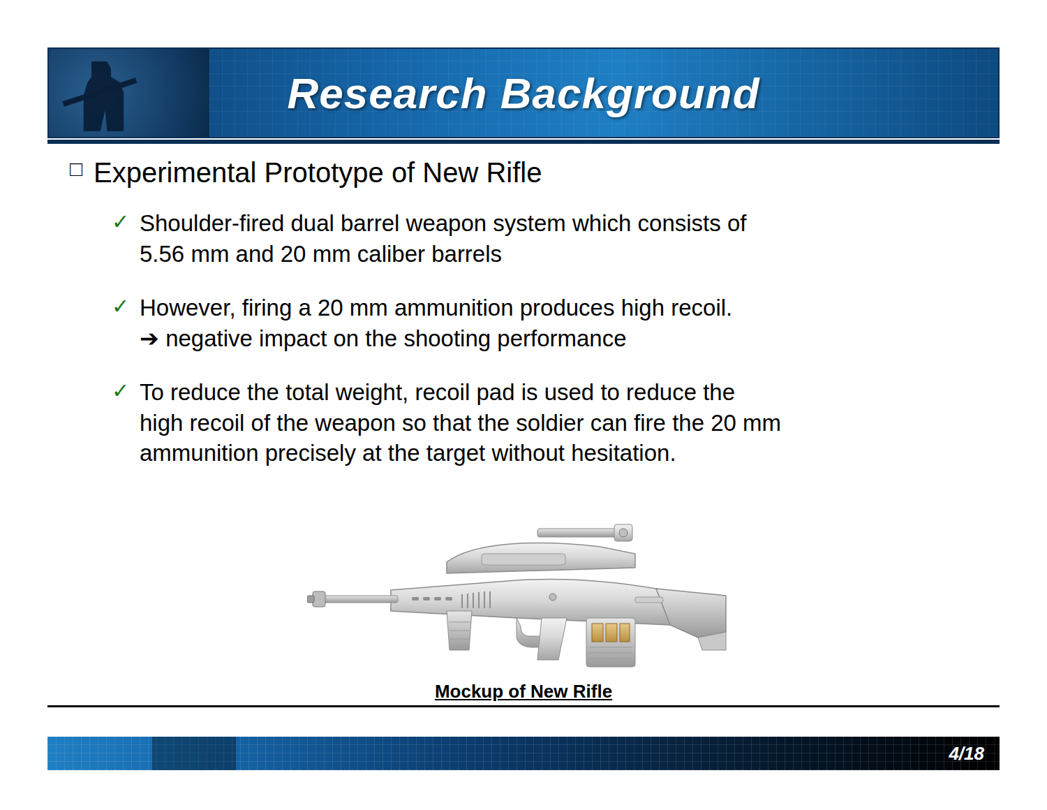Research Background
□ Experimental Prototype of New Rifle
✓ Shoulder-fired dual barrel weapon system which consists of
5.56 mm and 20 mm caliber barrels
✓ However, firing a 20 mm ammunition produces high recoil.
➔ negative impact on the shooting performance
✓ To reduce the total weight, recoil pad is used to reduce the
high recoil of the weapon so that the soldier can fire the 20 mm
ammunition precisely at the target without hesitation.
Mockup of New Rifle
4/18